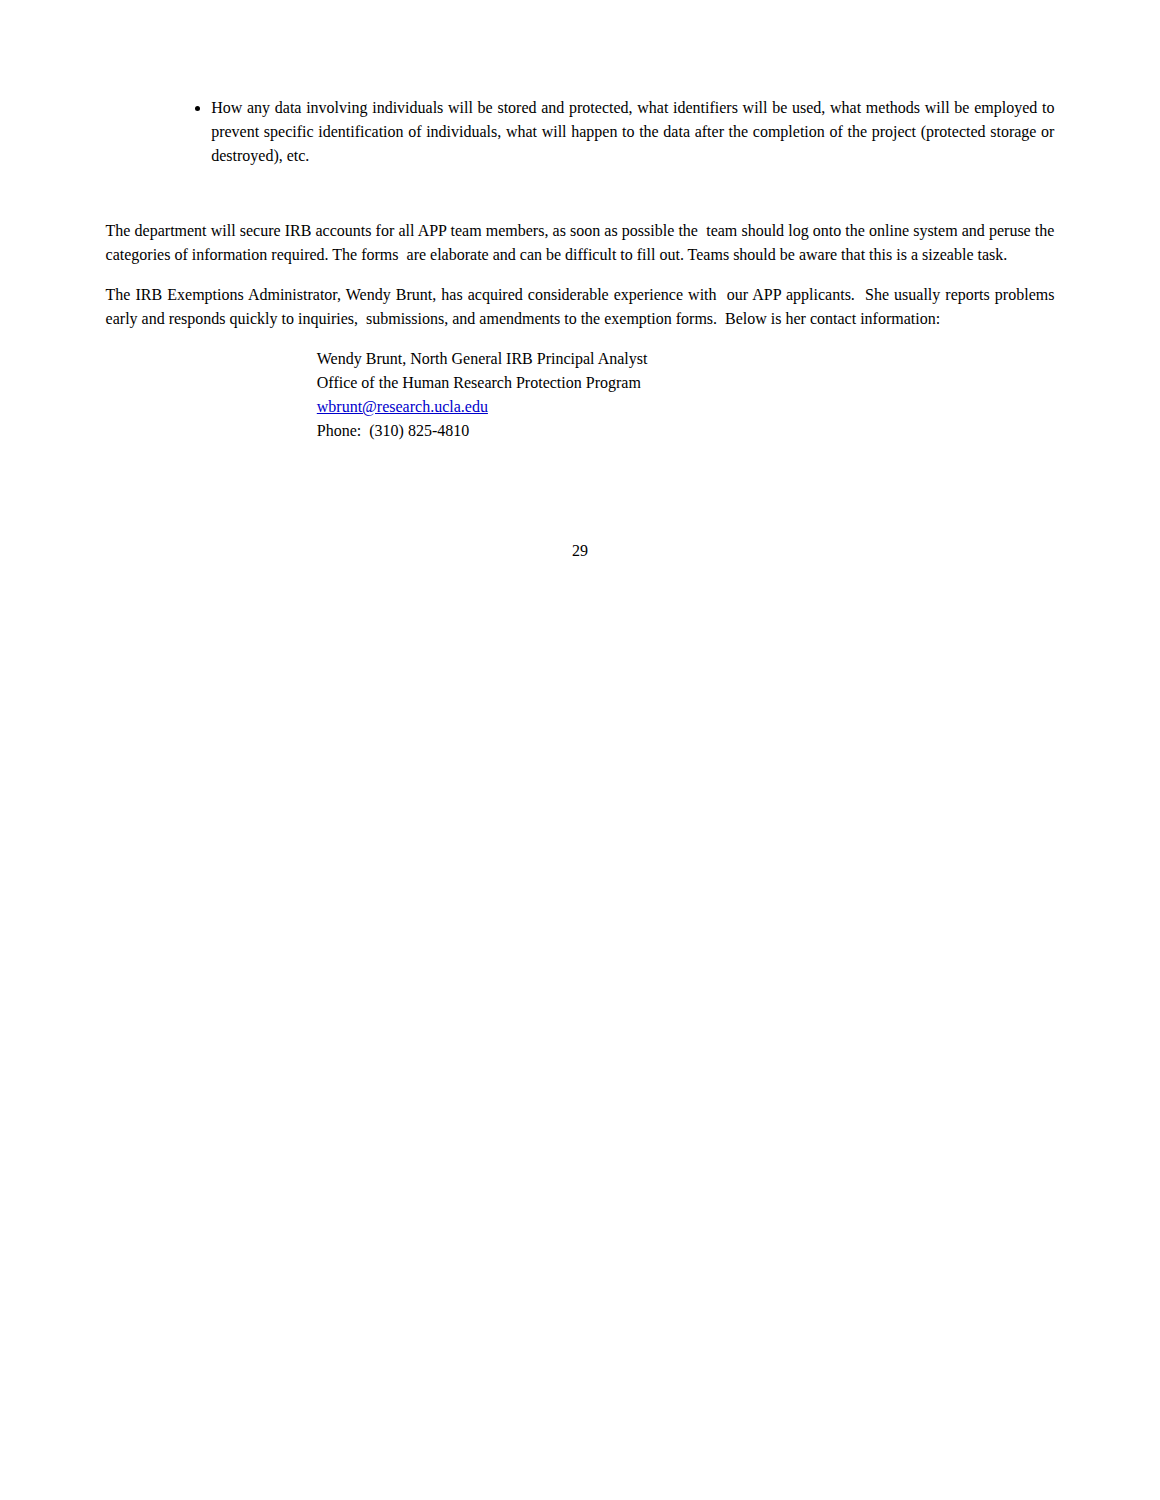How any data involving individuals will be stored and protected, what identifiers will be used, what methods will be employed to prevent specific identification of individuals, what will happen to the data after the completion of the project (protected storage or destroyed), etc.
The department will secure IRB accounts for all APP team members, as soon as possible the team should log onto the online system and peruse the categories of information required. The forms are elaborate and can be difficult to fill out. Teams should be aware that this is a sizeable task.
The IRB Exemptions Administrator, Wendy Brunt, has acquired considerable experience with our APP applicants. She usually reports problems early and responds quickly to inquiries, submissions, and amendments to the exemption forms. Below is her contact information:
Wendy Brunt, North General IRB Principal Analyst
Office of the Human Research Protection Program
wbrunt@research.ucla.edu
Phone: (310) 825-4810
29